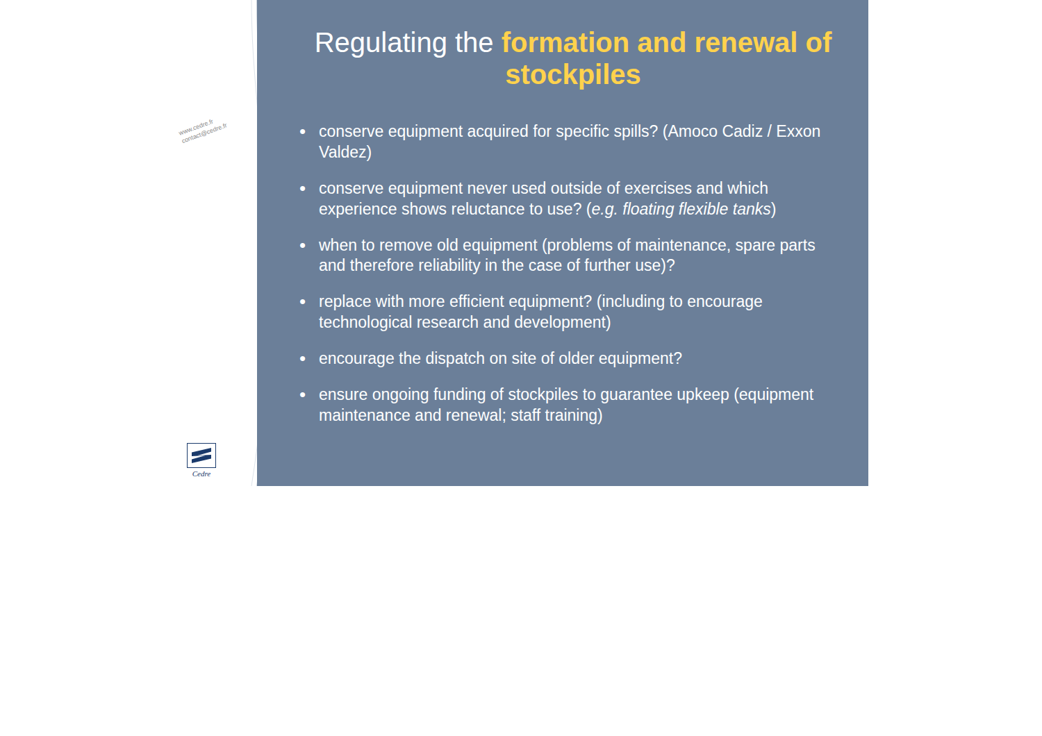www.cedre.fr
contact@cedre.fr
Cedre
Regulating the formation and renewal of stockpiles
conserve equipment acquired for specific spills? (Amoco Cadiz / Exxon Valdez)
conserve equipment never used outside of exercises and which experience shows reluctance to use? (e.g. floating flexible tanks)
when to remove old equipment (problems of maintenance, spare parts and therefore reliability in the case of further use)?
replace with more efficient equipment? (including to encourage technological research and development)
encourage the dispatch on site of older equipment?
ensure ongoing funding of stockpiles to guarantee upkeep (equipment maintenance and renewal; staff training)